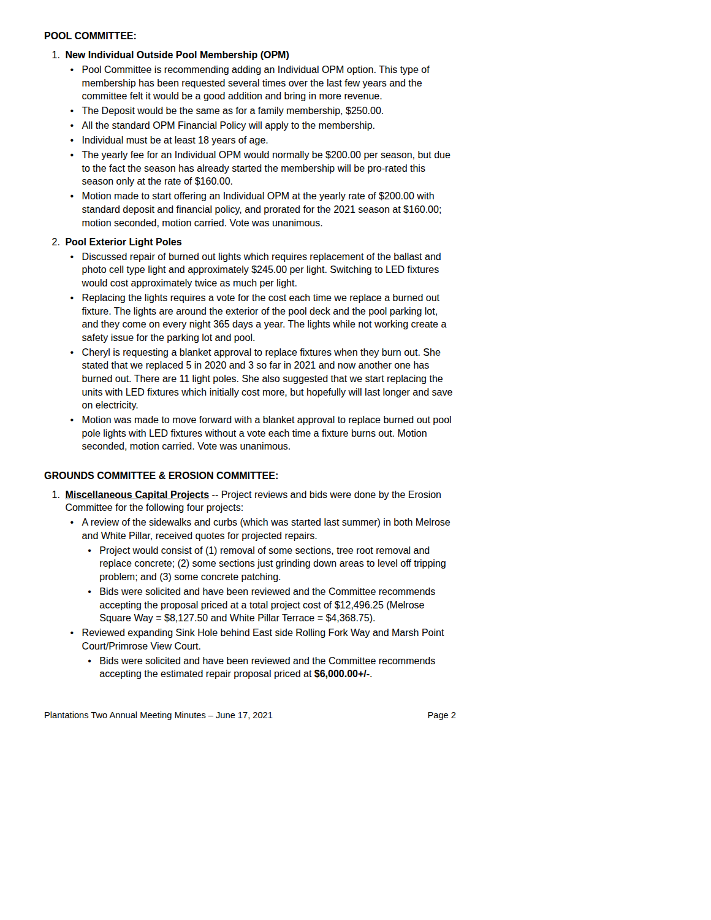POOL COMMITTEE:
New Individual Outside Pool Membership (OPM)
Pool Committee is recommending adding an Individual OPM option. This type of membership has been requested several times over the last few years and the committee felt it would be a good addition and bring in more revenue.
The Deposit would be the same as for a family membership, $250.00.
All the standard OPM Financial Policy will apply to the membership.
Individual must be at least 18 years of age.
The yearly fee for an Individual OPM would normally be $200.00 per season, but due to the fact the season has already started the membership will be pro-rated this season only at the rate of $160.00.
Motion made to start offering an Individual OPM at the yearly rate of $200.00 with standard deposit and financial policy, and prorated for the 2021 season at $160.00; motion seconded, motion carried. Vote was unanimous.
Pool Exterior Light Poles
Discussed repair of burned out lights which requires replacement of the ballast and photo cell type light and approximately $245.00 per light. Switching to LED fixtures would cost approximately twice as much per light.
Replacing the lights requires a vote for the cost each time we replace a burned out fixture. The lights are around the exterior of the pool deck and the pool parking lot, and they come on every night 365 days a year. The lights while not working create a safety issue for the parking lot and pool.
Cheryl is requesting a blanket approval to replace fixtures when they burn out. She stated that we replaced 5 in 2020 and 3 so far in 2021 and now another one has burned out. There are 11 light poles. She also suggested that we start replacing the units with LED fixtures which initially cost more, but hopefully will last longer and save on electricity.
Motion was made to move forward with a blanket approval to replace burned out pool pole lights with LED fixtures without a vote each time a fixture burns out. Motion seconded, motion carried. Vote was unanimous.
GROUNDS COMMITTEE & EROSION COMMITTEE:
Miscellaneous Capital Projects -- Project reviews and bids were done by the Erosion Committee for the following four projects:
A review of the sidewalks and curbs (which was started last summer) in both Melrose and White Pillar, received quotes for projected repairs.
Project would consist of (1) removal of some sections, tree root removal and replace concrete; (2) some sections just grinding down areas to level off tripping problem; and (3) some concrete patching.
Bids were solicited and have been reviewed and the Committee recommends accepting the proposal priced at a total project cost of $12,496.25 (Melrose Square Way = $8,127.50 and White Pillar Terrace = $4,368.75).
Reviewed expanding Sink Hole behind East side Rolling Fork Way and Marsh Point Court/Primrose View Court.
Bids were solicited and have been reviewed and the Committee recommends accepting the estimated repair proposal priced at $6,000.00+/-.
Plantations Two Annual Meeting Minutes – June 17, 2021 Page 2